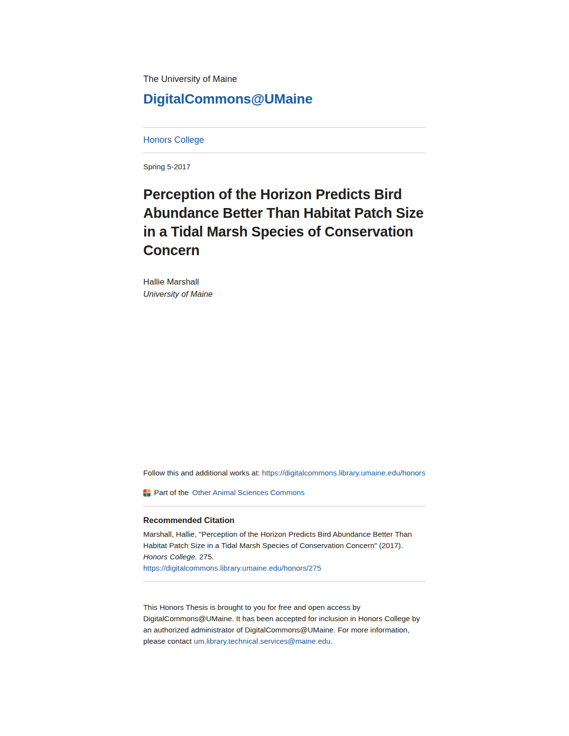The University of Maine
DigitalCommons@UMaine
Honors College
Spring 5-2017
Perception of the Horizon Predicts Bird Abundance Better Than Habitat Patch Size in a Tidal Marsh Species of Conservation Concern
Hallie Marshall
University of Maine
Follow this and additional works at: https://digitalcommons.library.umaine.edu/honors
Part of the Other Animal Sciences Commons
Recommended Citation
Marshall, Hallie, "Perception of the Horizon Predicts Bird Abundance Better Than Habitat Patch Size in a Tidal Marsh Species of Conservation Concern" (2017). Honors College. 275.
https://digitalcommons.library.umaine.edu/honors/275
This Honors Thesis is brought to you for free and open access by DigitalCommons@UMaine. It has been accepted for inclusion in Honors College by an authorized administrator of DigitalCommons@UMaine. For more information, please contact um.library.technical.services@maine.edu.